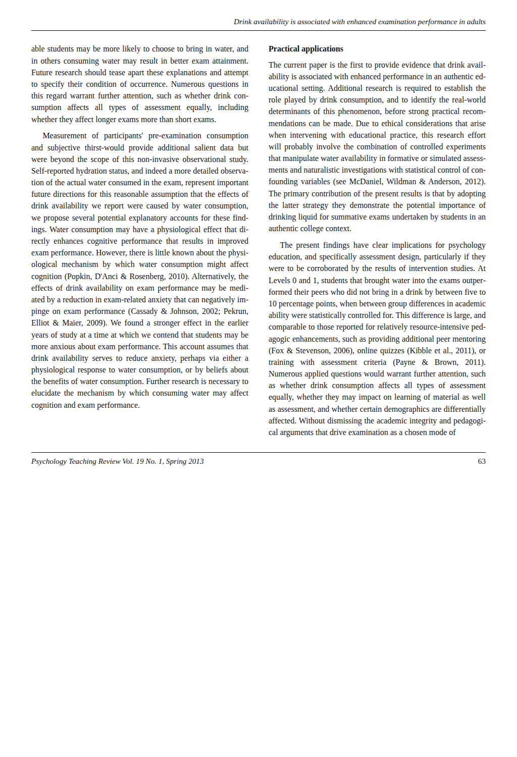Drink availability is associated with enhanced examination performance in adults
able students may be more likely to choose to bring in water, and in others consuming water may result in better exam attainment. Future research should tease apart these explanations and attempt to specify their condition of occurrence. Numerous questions in this regard warrant further attention, such as whether drink consumption affects all types of assessment equally, including whether they affect longer exams more than short exams.
Measurement of participants' pre-examination consumption and subjective thirst-would provide additional salient data but were beyond the scope of this non-invasive observational study. Self-reported hydration status, and indeed a more detailed observation of the actual water consumed in the exam, represent important future directions for this reasonable assumption that the effects of drink availability we report were caused by water consumption, we propose several potential explanatory accounts for these findings. Water consumption may have a physiological effect that directly enhances cognitive performance that results in improved exam performance. However, there is little known about the physiological mechanism by which water consumption might affect cognition (Popkin, D'Anci & Rosenberg, 2010). Alternatively, the effects of drink availability on exam performance may be mediated by a reduction in exam-related anxiety that can negatively impinge on exam performance (Cassady & Johnson, 2002; Pekrun, Elliot & Maier, 2009). We found a stronger effect in the earlier years of study at a time at which we contend that students may be more anxious about exam performance. This account assumes that drink availability serves to reduce anxiety, perhaps via either a physiological response to water consumption, or by beliefs about the benefits of water consumption. Further research is necessary to elucidate the mechanism by which consuming water may affect cognition and exam performance.
Practical applications
The current paper is the first to provide evidence that drink availability is associated with enhanced performance in an authentic educational setting. Additional research is required to establish the role played by drink consumption, and to identify the real-world determinants of this phenomenon, before strong practical recommendations can be made. Due to ethical considerations that arise when intervening with educational practice, this research effort will probably involve the combination of controlled experiments that manipulate water availability in formative or simulated assessments and naturalistic investigations with statistical control of confounding variables (see McDaniel, Wildman & Anderson, 2012). The primary contribution of the present results is that by adopting the latter strategy they demonstrate the potential importance of drinking liquid for summative exams undertaken by students in an authentic college context.
The present findings have clear implications for psychology education, and specifically assessment design, particularly if they were to be corroborated by the results of intervention studies. At Levels 0 and 1, students that brought water into the exams outperformed their peers who did not bring in a drink by between five to 10 percentage points, when between group differences in academic ability were statistically controlled for. This difference is large, and comparable to those reported for relatively resource-intensive pedagogic enhancements, such as providing additional peer mentoring (Fox & Stevenson, 2006), online quizzes (Kibble et al., 2011), or training with assessment criteria (Payne & Brown, 2011). Numerous applied questions would warrant further attention, such as whether drink consumption affects all types of assessment equally, whether they may impact on learning of material as well as assessment, and whether certain demographics are differentially affected. Without dismissing the academic integrity and pedagogical arguments that drive examination as a chosen mode of
Psychology Teaching Review Vol. 19 No. 1, Spring 2013 63